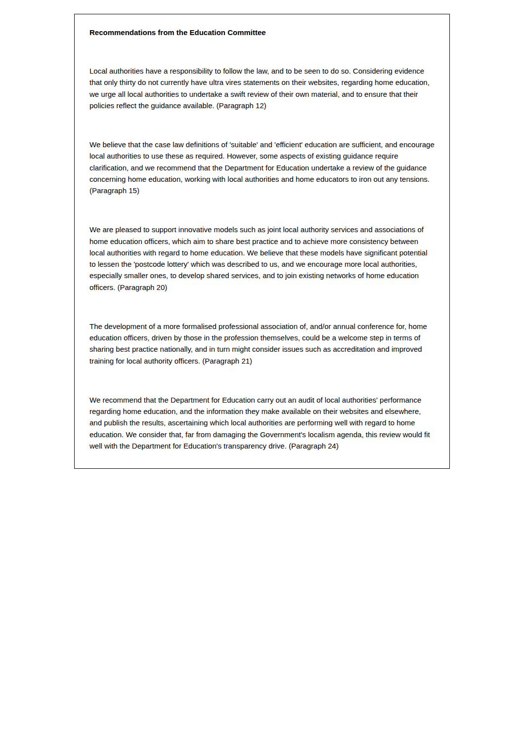Recommendations from the Education Committee
Local authorities have a responsibility to follow the law, and to be seen to do so. Considering evidence that only thirty do not currently have ultra vires statements on their websites, regarding home education, we urge all local authorities to undertake a swift review of their own material, and to ensure that their policies reflect the guidance available. (Paragraph 12)
We believe that the case law definitions of 'suitable' and 'efficient' education are sufficient, and encourage local authorities to use these as required. However, some aspects of existing guidance require clarification, and we recommend that the Department for Education undertake a review of the guidance concerning home education, working with local authorities and home educators to iron out any tensions. (Paragraph 15)
We are pleased to support innovative models such as joint local authority services and associations of home education officers, which aim to share best practice and to achieve more consistency between local authorities with regard to home education. We believe that these models have significant potential to lessen the 'postcode lottery' which was described to us, and we encourage more local authorities, especially smaller ones, to develop shared services, and to join existing networks of home education officers. (Paragraph 20)
The development of a more formalised professional association of, and/or annual conference for, home education officers, driven by those in the profession themselves, could be a welcome step in terms of sharing best practice nationally, and in turn might consider issues such as accreditation and improved training for local authority officers. (Paragraph 21)
We recommend that the Department for Education carry out an audit of local authorities' performance regarding home education, and the information they make available on their websites and elsewhere, and publish the results, ascertaining which local authorities are performing well with regard to home education. We consider that, far from damaging the Government's localism agenda, this review would fit well with the Department for Education's transparency drive. (Paragraph 24)